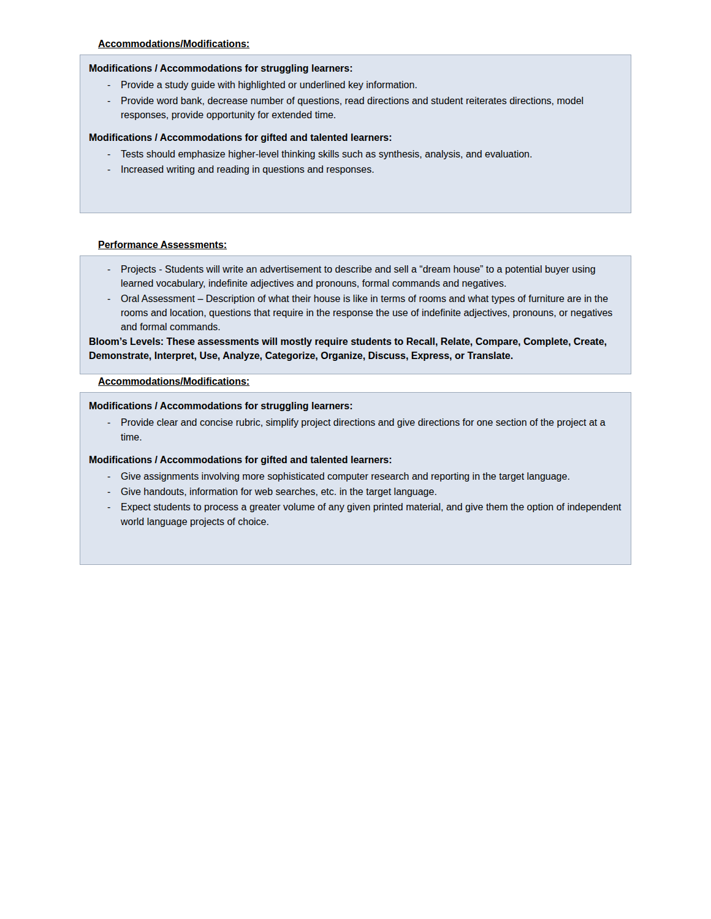Accommodations/Modifications:
Modifications / Accommodations for struggling learners:
Provide a study guide with highlighted or underlined key information.
Provide word bank, decrease number of questions, read directions and student reiterates directions, model responses, provide opportunity for extended time.
Modifications / Accommodations for gifted and talented learners:
Tests should emphasize higher-level thinking skills such as synthesis, analysis, and evaluation.
Increased writing and reading in questions and responses.
Performance Assessments:
Projects - Students will write an advertisement to describe and sell a “dream house” to a potential buyer using learned vocabulary, indefinite adjectives and pronouns, formal commands and negatives.
Oral Assessment – Description of what their house is like in terms of rooms and what types of furniture are in the rooms and location, questions that require in the response the use of indefinite adjectives, pronouns, or negatives and formal commands.
Bloom’s Levels: These assessments will mostly require students to Recall, Relate, Compare, Complete, Create, Demonstrate, Interpret, Use, Analyze, Categorize, Organize, Discuss, Express, or Translate.
Accommodations/Modifications:
Modifications / Accommodations for struggling learners:
Provide clear and concise rubric, simplify project directions and give directions for one section of the project at a time.
Modifications / Accommodations for gifted and talented learners:
Give assignments involving more sophisticated computer research and reporting in the target language.
Give handouts, information for web searches, etc. in the target language.
Expect students to process a greater volume of any given printed material, and give them the option of independent world language projects of choice.